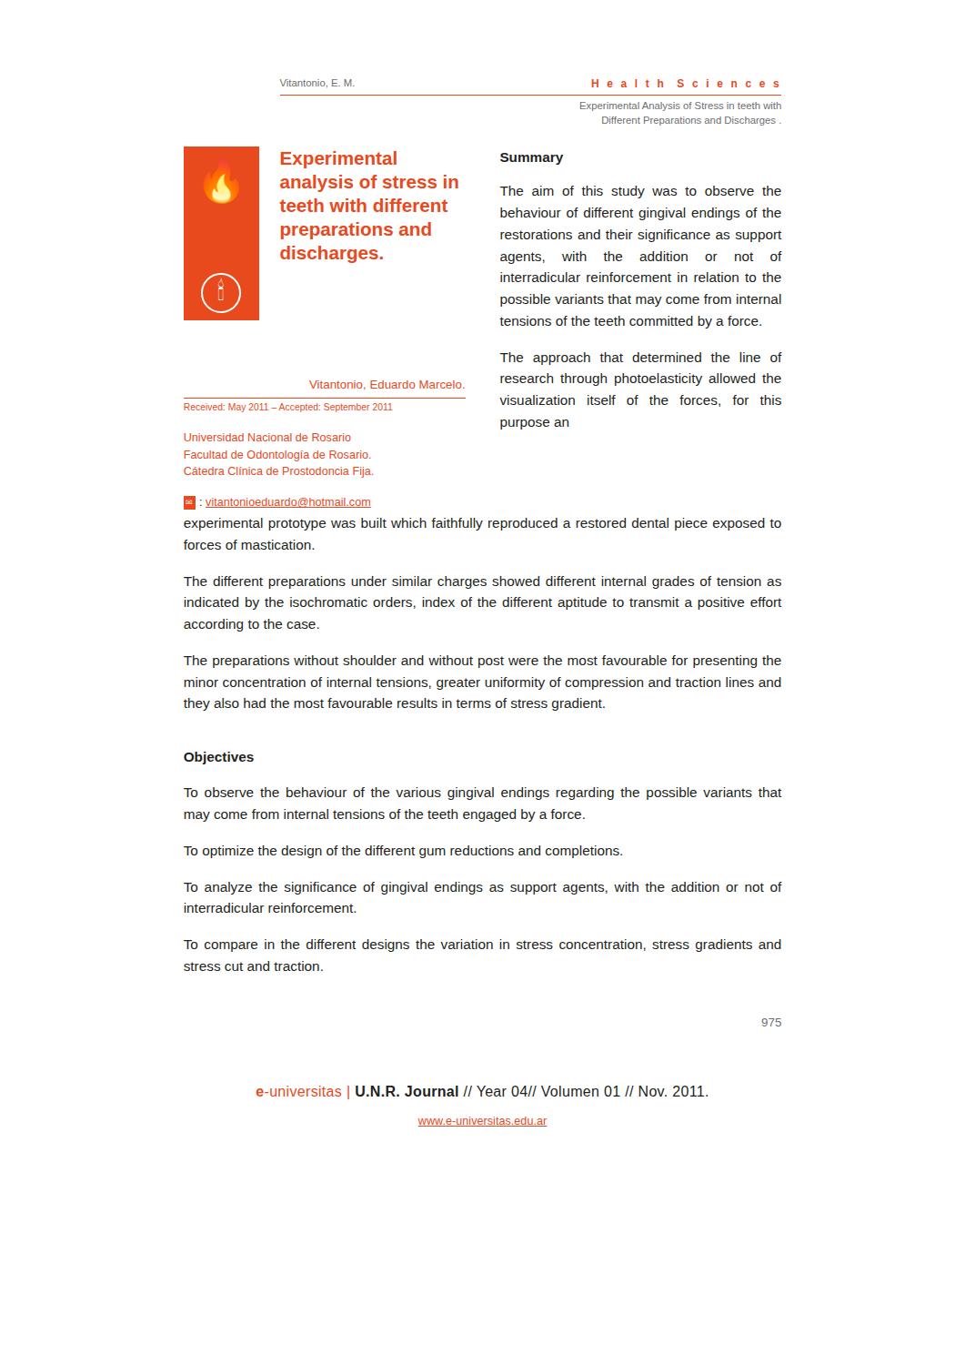Vitantonio, E. M.
H e a l t h S c i e n c e s
Experimental Analysis of Stress in teeth with
Different Preparations and Discharges .
🔥 🕯
Experimental analysis of stress in teeth with different preparations and discharges.
Vitantonio, Eduardo Marcelo.
Received: May 2011 – Accepted: September 2011
Universidad Nacional de Rosario
Facultad de Odontología de Rosario.
Cátedra Clínica de Prostodoncia Fija.
✉: vitantonioeduardo@hotmail.com
Summary
The aim of this study was to observe the behaviour of different gingival endings of the restorations and their significance as support agents, with the addition or not of interradicular reinforcement in relation to the possible variants that may come from internal tensions of the teeth committed by a force.
The approach that determined the line of research through photoelasticity allowed the visualization itself of the forces, for this purpose an
experimental prototype was built which faithfully reproduced a restored dental piece exposed to forces of mastication.
The different preparations under similar charges showed different internal grades of tension as indicated by the isochromatic orders, index of the different aptitude to transmit a positive effort according to the case.
The preparations without shoulder and without post were the most favourable for presenting the minor concentration of internal tensions, greater uniformity of compression and traction lines and they also had the most favourable results in terms of stress gradient.
Objectives
To observe the behaviour of the various gingival endings regarding the possible variants that may come from internal tensions of the teeth engaged by a force.
To optimize the design of the different gum reductions and completions.
To analyze the significance of gingival endings as support agents, with the addition or not of interradicular reinforcement.
To compare in the different designs the variation in stress concentration, stress gradients and stress cut and traction.
975
e-universitas | U.N.R. Journal // Year 04// Volumen 01 // Nov. 2011.
www.e-universitas.edu.ar